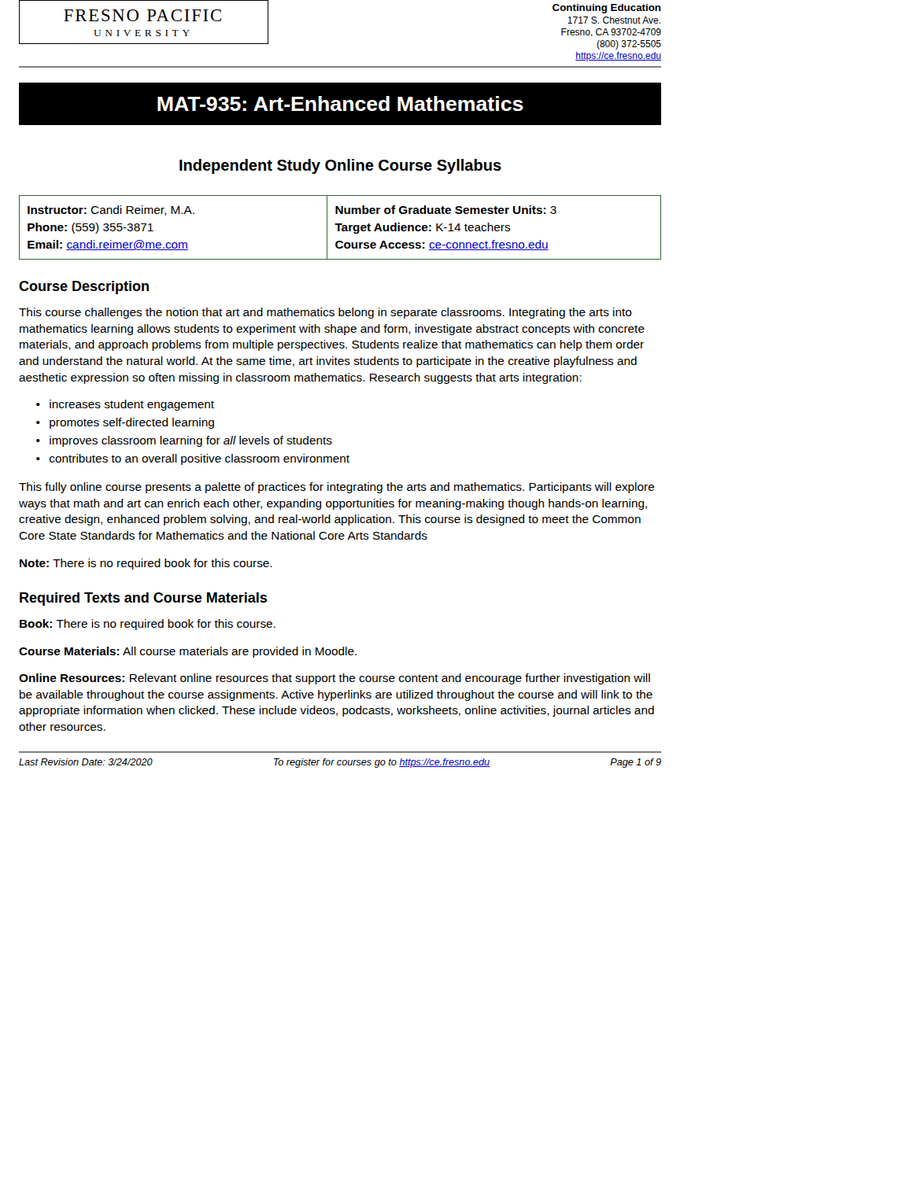FRESNO PACIFIC
UNIVERSITY
Continuing Education
1717 S. Chestnut Ave.
Fresno, CA 93702-4709
(800) 372-5505
https://ce.fresno.edu
MAT-935: Art-Enhanced Mathematics
Independent Study Online Course Syllabus
| Instructor: Candi Reimer, M.A. Phone: (559) 355-3871 Email: candi.reimer@me.com | Number of Graduate Semester Units: 3 Target Audience: K-14 teachers Course Access: ce-connect.fresno.edu |
Course Description
This course challenges the notion that art and mathematics belong in separate classrooms. Integrating the arts into mathematics learning allows students to experiment with shape and form, investigate abstract concepts with concrete materials, and approach problems from multiple perspectives. Students realize that mathematics can help them order and understand the natural world. At the same time, art invites students to participate in the creative playfulness and aesthetic expression so often missing in classroom mathematics. Research suggests that arts integration:
increases student engagement
promotes self-directed learning
improves classroom learning for all levels of students
contributes to an overall positive classroom environment
This fully online course presents a palette of practices for integrating the arts and mathematics. Participants will explore ways that math and art can enrich each other, expanding opportunities for meaning-making though hands-on learning, creative design, enhanced problem solving, and real-world application. This course is designed to meet the Common Core State Standards for Mathematics and the National Core Arts Standards
Note: There is no required book for this course.
Required Texts and Course Materials
Book: There is no required book for this course.
Course Materials: All course materials are provided in Moodle.
Online Resources: Relevant online resources that support the course content and encourage further investigation will be available throughout the course assignments. Active hyperlinks are utilized throughout the course and will link to the appropriate information when clicked. These include videos, podcasts, worksheets, online activities, journal articles and other resources.
Last Revision Date: 3/24/2020
To register for courses go to https://ce.fresno.edu
Page 1 of 9